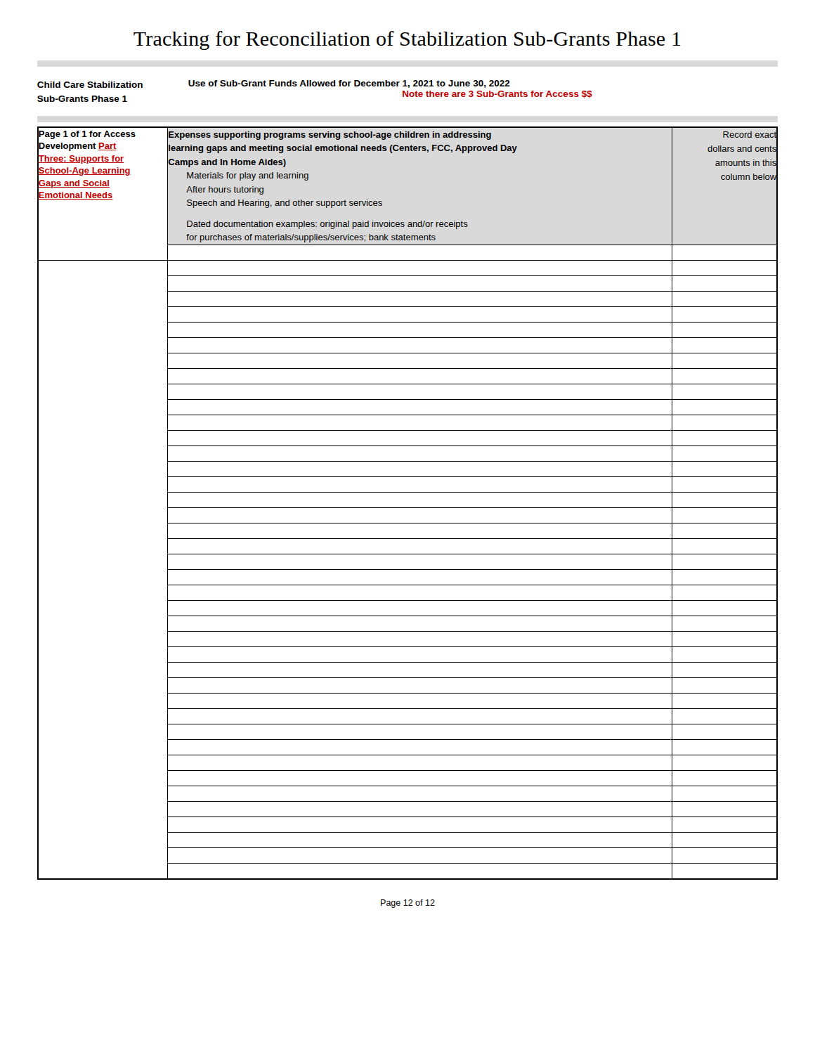Tracking for Reconciliation of Stabilization Sub-Grants Phase 1
| Child Care Stabilization Sub-Grants Phase 1 | Use of Sub-Grant Funds Allowed for December 1, 2021 to June 30, 2022 Note there are 3 Sub-Grants for Access $$ |
| Page 1 of 1 for Access Development Part Three: Supports for School-Age Learning Gaps and Social Emotional Needs | Expenses supporting programs serving school-age children in addressing learning gaps and meeting social emotional needs (Centers, FCC, Approved Day Camps and In Home Aides) Materials for play and learning After hours tutoring Speech and Hearing, and other support services Dated documentation examples: original paid invoices and/or receipts for purchases of materials/supplies/services; bank statements | Record exact dollars and cents amounts in this column below |
Page 12 of 12